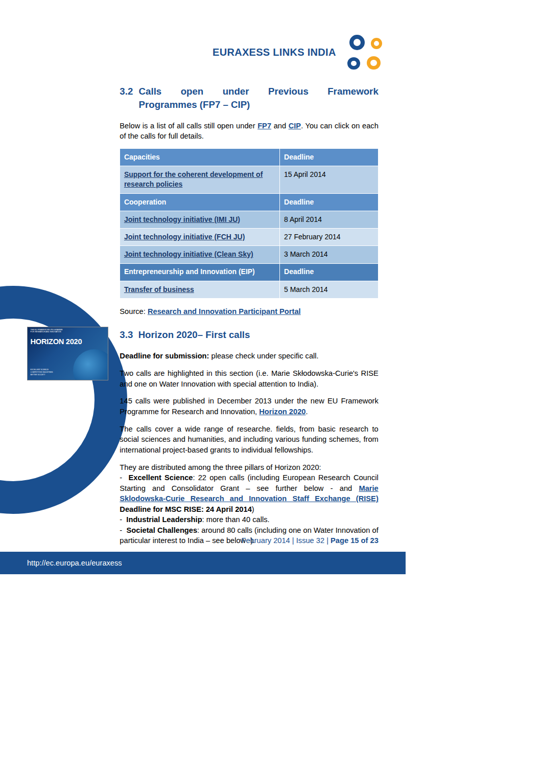EURAXESS LINKS INDIA
3.2
Calls open under Previous Framework
Programmes (FP7 – CIP)
Below is a list of all calls still open under FP7 and CIP. You can click on each of the calls for full details.
| Capacities | Deadline |
| --- | --- |
| Support for the coherent development of research policies | 15 April 2014 |
| Cooperation | Deadline |
| Joint technology initiative (IMI JU) | 8 April 2014 |
| Joint technology initiative (FCH JU) | 27 February 2014 |
| Joint technology initiative (Clean Sky) | 3 March 2014 |
| Entrepreneurship and Innovation (EIP) | Deadline |
| Transfer of business | 5 March 2014 |
Source: Research and Innovation Participant Portal
THE EU FRAMEWORK PROGRAMME
FOR RESEARCH AND INNOVATION
HORIZON 2020
EXCELLENT SCIENCE COMPETITIVE INDUSTRIES BETTER SOCIETY
3.3 Horizon 2020– First calls
Deadline for submission: please check under specific call.
Two calls are highlighted in this section (i.e. Marie Skłodowska-Curie's RISE and one on Water Innovation with special attention to India).
145 calls were published in December 2013 under the new EU Framework Programme for Research and Innovation, Horizon 2020.
The calls cover a wide range of researche. fields, from basic research to social sciences and humanities, and including various funding schemes, from international project-based grants to individual fellowships.
They are distributed among the three pillars of Horizon 2020:
- Excellent Science: 22 open calls (including European Research Council Starting and Consolidator Grant – see further below - and Marie Sklodowska-Curie Research and Innovation Staff Exchange (RISE) Deadline for MSC RISE: 24 April 2014)
- Industrial Leadership: more than 40 calls.
- Societal Challenges: around 80 calls (including one on Water Innovation of particular interest to India – see below -).
Access all open calls on the Horizon 2020 Participant Portal.
February 2014 | Issue 32 | Page 15 of 23
http://ec.europa.eu/euraxess